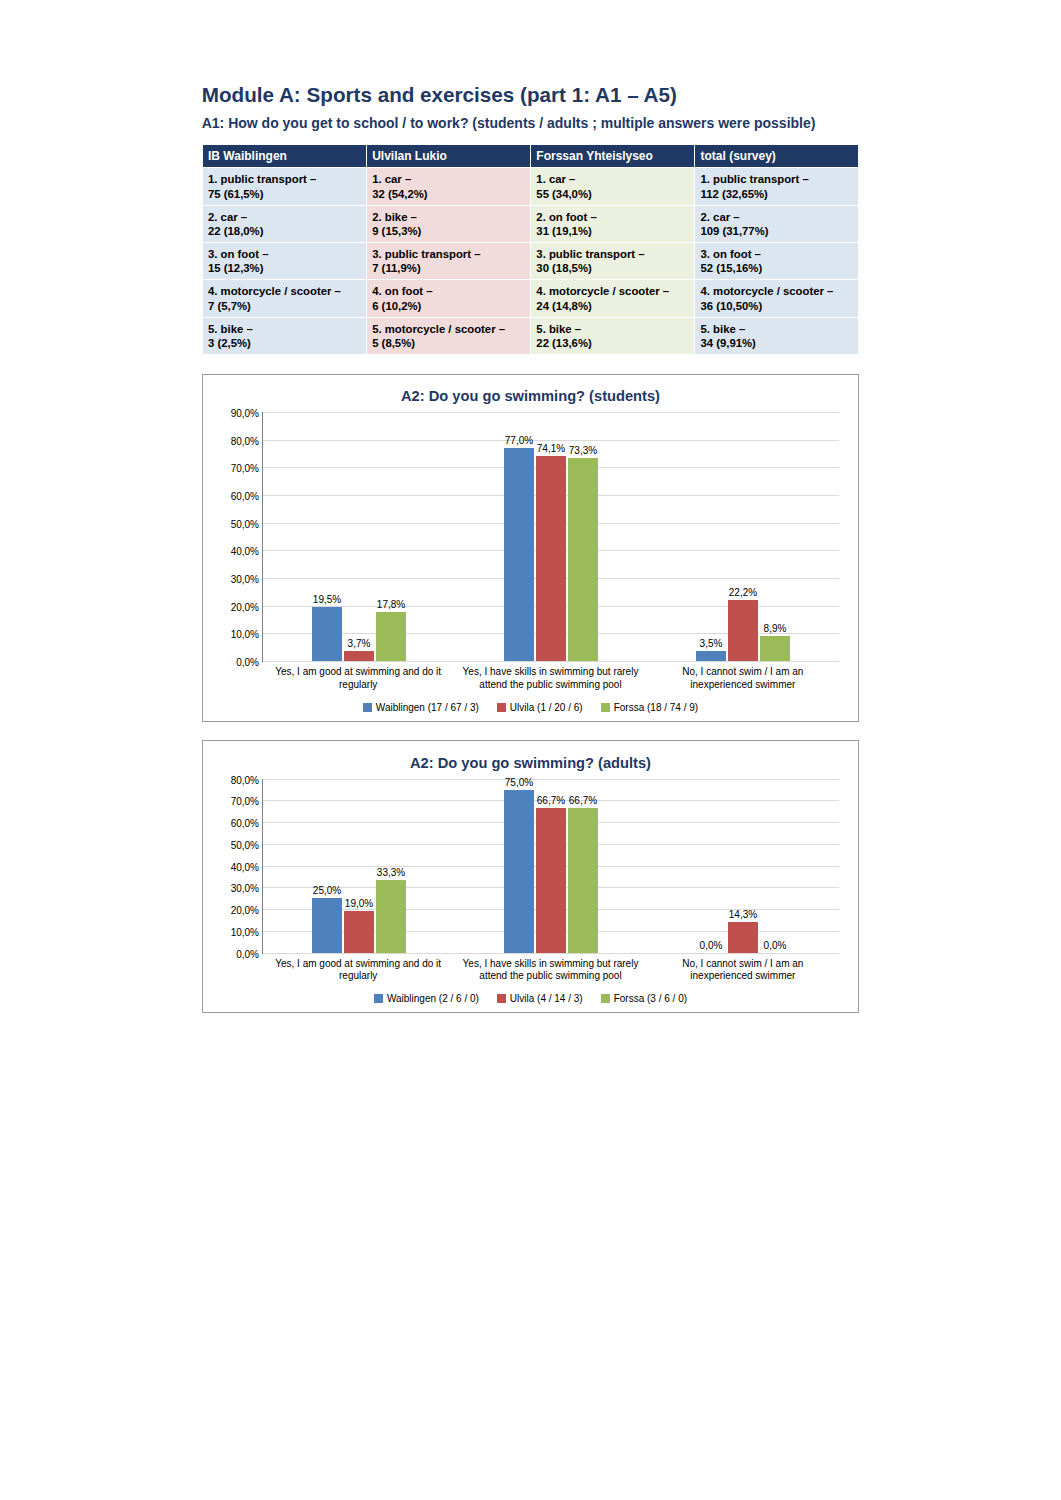Module A: Sports and exercises (part 1: A1 – A5)
A1: How do you get to school / to work? (students / adults ; multiple answers were possible)
| IB Waiblingen | Ulvilan Lukio | Forssan Yhteislyseo | total (survey) |
| --- | --- | --- | --- |
| 1. public transport – 75 (61,5%) | 1. car – 32 (54,2%) | 1. car – 55 (34,0%) | 1. public transport – 112 (32,65%) |
| 2. car – 22 (18,0%) | 2. bike – 9 (15,3%) | 2. on foot – 31 (19,1%) | 2. car – 109 (31,77%) |
| 3. on foot – 15 (12,3%) | 3. public transport – 7 (11,9%) | 3. public transport – 30 (18,5%) | 3. on foot – 52 (15,16%) |
| 4. motorcycle / scooter – 7 (5,7%) | 4. on foot – 6 (10,2%) | 4. motorcycle / scooter – 24 (14,8%) | 4. motorcycle / scooter – 36 (10,50%) |
| 5. bike – 3 (2,5%) | 5. motorcycle / scooter – 5 (8,5%) | 5. bike – 22 (13,6%) | 5. bike – 34 (9,91%) |
A2: Do you go swimming? (students)
90,0%
80,0%
70,0%
60,0%
50,0%
40,0%
30,0%
20,0%
10,0%
0,0%
19,5%
3,7%
17,8%
77,0%
74,1%
73,3%
3,5%
22,2%
8,9%
Yes, I am good at swimming and do it regularly
Yes, I have skills in swimming but rarely attend the public swimming pool
No, I cannot swim / I am an inexperienced swimmer
Waiblingen (17 / 67 / 3)
Ulvila (1 / 20 / 6)
Forssa (18 / 74 / 9)
A2: Do you go swimming? (adults)
80,0%
70,0%
60,0%
50,0%
40,0%
30,0%
20,0%
10,0%
0,0%
25,0%
19,0%
33,3%
75,0%
66,7%
66,7%
0,0%
14,3%
0,0%
Yes, I am good at swimming and do it regularly
Yes, I have skills in swimming but rarely attend the public swimming pool
No, I cannot swim / I am an inexperienced swimmer
Waiblingen (2 / 6 / 0)
Ulvila (4 / 14 / 3)
Forssa (3 / 6 / 0)